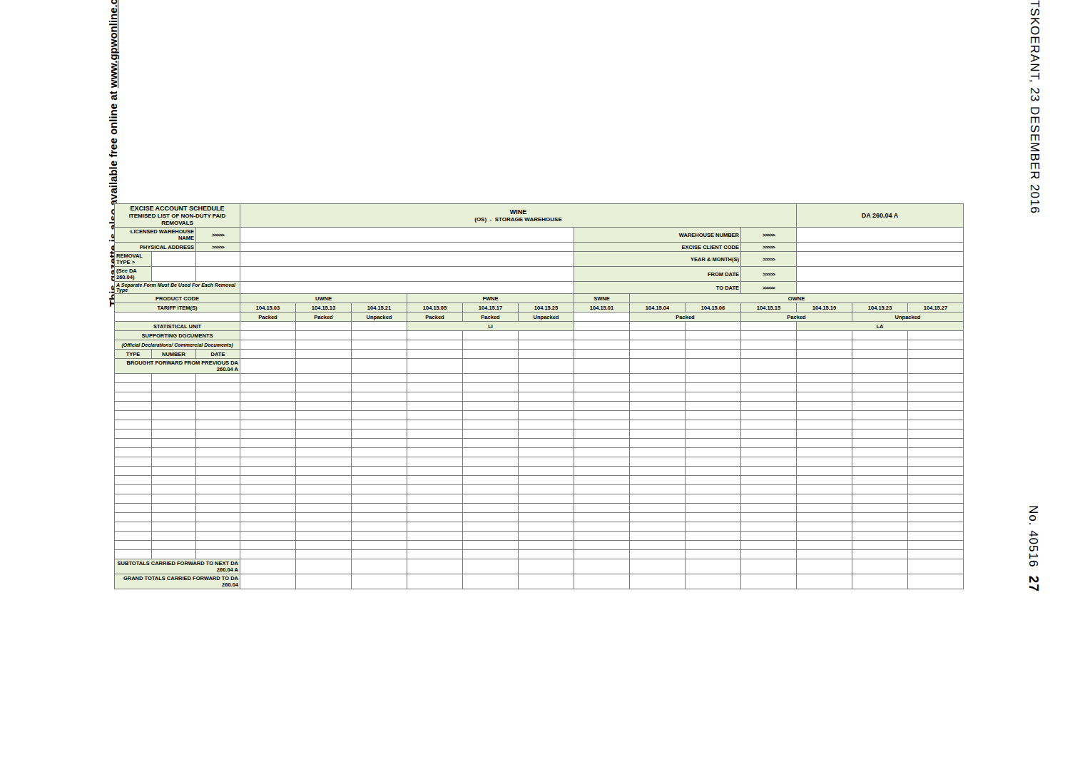This gazette is also available free online at www.gpwonline.co.za
STAATSKOERANT, 23 DESEMBER 2016
No. 40516 27
| EXCISE ACCOUNT SCHEDULE ITEMISED LIST OF NON-DUTY PAID REMOVALS | WINE (OS) - STORAGE WAREHOUSE | DA 260.04 A |
| LICENSED WAREHOUSE NAME | >>>>> | | WAREHOUSE NUMBER | >>>>> | |
| PHYSICAL ADDRESS | >>>>> | | EXCISE CLIENT CODE | >>>>> | |
| REMOVAL TYPE > | | | | YEAR & MONTH(S) | >>>>> | |
| (See DA 260.04) | | | | FROM DATE | >>>>> | |
| A Separate Form Must Be Used For Each Removal Type | | TO DATE | >>>>> | |
| PRODUCT CODE | UWNE | FWNE | SWNE | OWNE |
| TARIFF ITEM(S) | 104.15.03 | 104.15.13 | 104.15.21 | 104.15.05 | 104.15.17 | 104.15.25 | 104.15.01 | 104.15.04 | 104.15.06 | 104.15.15 | 104.15.19 | 104.15.23 | 104.15.27 |
| | Packed | Packed | Unpacked | Packed | Packed | Unpacked | | Packed | Packed | Unpacked |
| STATISTICAL UNIT | | | | LI | | | | | LA |
| SUPPORTING DOCUMENTS | | | | | | | | | | | | | |
| (Official Declarations/ Commercial Documents) | | | | | | | | | | | | | |
| TYPE | NUMBER | DATE | | | | | | | | | | | | | |
| BROUGHT FORWARD FROM PREVIOUS DA 260.04 A | | | | | | | | | | | | | |
| SUBTOTALS CARRIED FORWARD TO NEXT DA 260.04 A | | | | | | | | | | | | | |
| GRAND TOTALS CARRIED FORWARD TO DA 260.04 | | | | | | | | | | | | | |